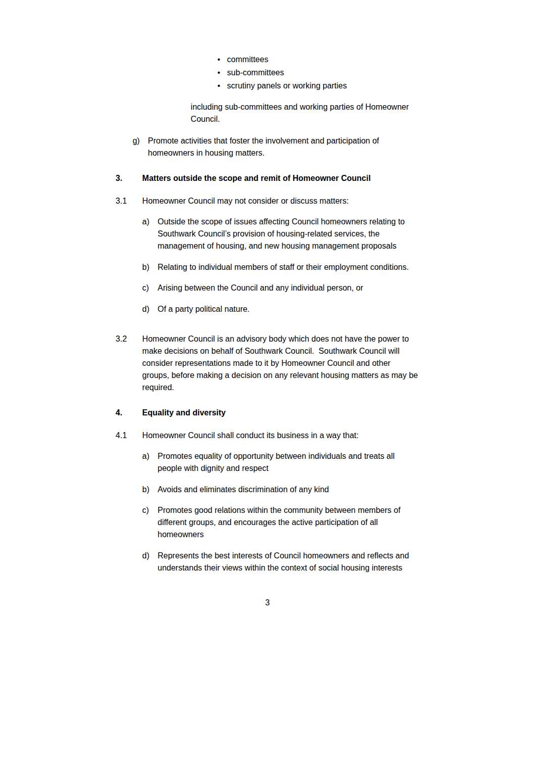committees
sub-committees
scrutiny panels or working parties
including sub-committees and working parties of Homeowner Council.
g)
Promote activities that foster the involvement and participation of homeowners in housing matters.
3.
Matters outside the scope and remit of Homeowner Council
3.1
Homeowner Council may not consider or discuss matters:
Outside the scope of issues affecting Council homeowners relating to Southwark Council’s provision of housing-related services, the management of housing, and new housing management proposals
Relating to individual members of staff or their employment conditions.
Arising between the Council and any individual person, or
Of a party political nature.
3.2
Homeowner Council is an advisory body which does not have the power to make decisions on behalf of Southwark Council. Southwark Council will consider representations made to it by Homeowner Council and other groups, before making a decision on any relevant housing matters as may be required.
4.
Equality and diversity
4.1
Homeowner Council shall conduct its business in a way that:
Promotes equality of opportunity between individuals and treats all people with dignity and respect
Avoids and eliminates discrimination of any kind
Promotes good relations within the community between members of different groups, and encourages the active participation of all homeowners
Represents the best interests of Council homeowners and reflects and understands their views within the context of social housing interests
3